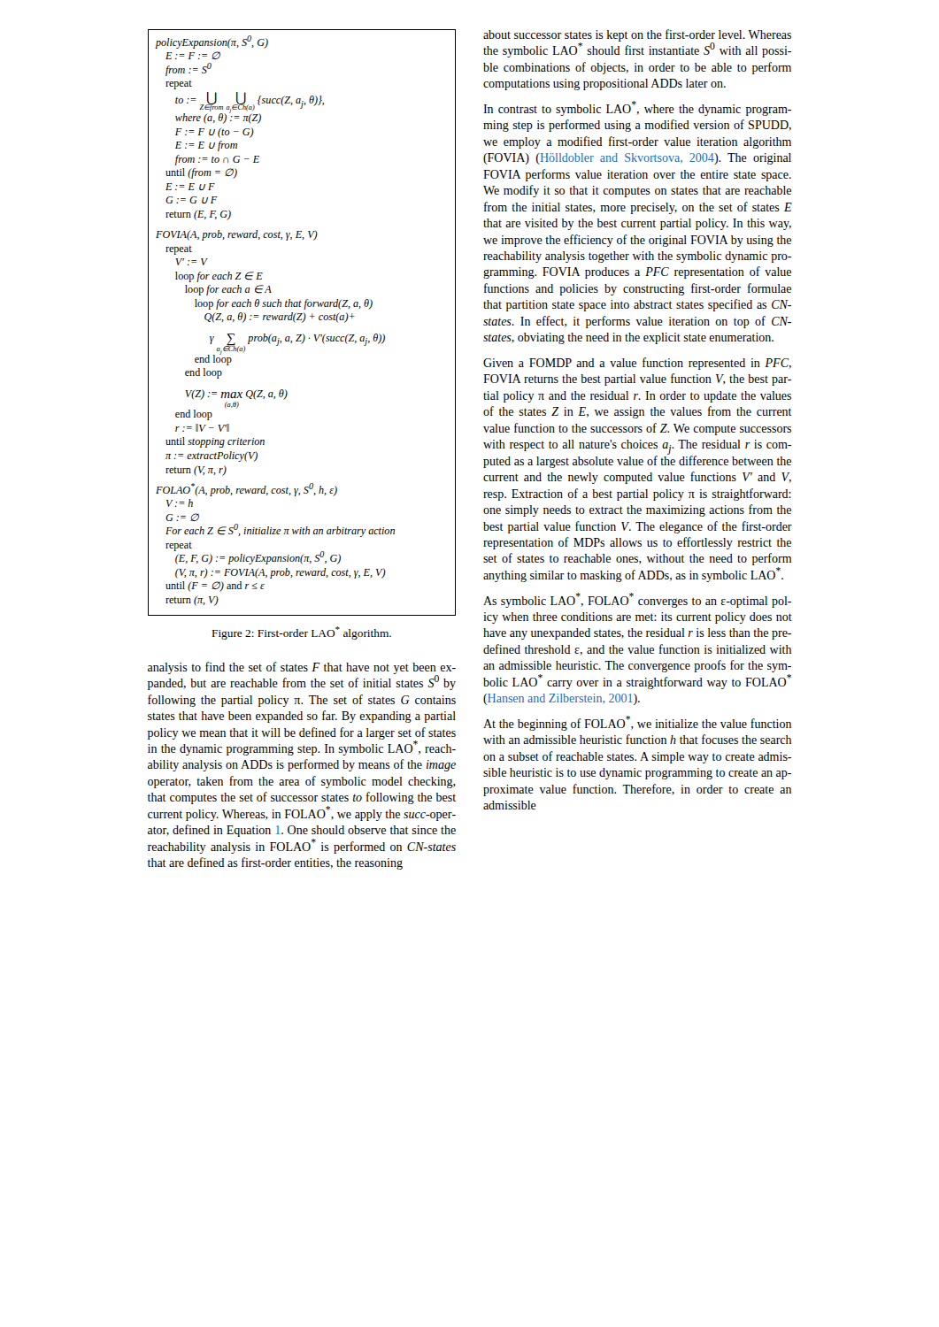policyExpansion(π, S0, G)
E := F := ∅
from := S0
repeat
to := ⋃Z∈from ⋃aj∈Ch(a) {succ(Z, aj, θ)},
where (a, θ) := π(Z)
F := F ∪ (to − G)
E := E ∪ from
from := to ∩ G − E
until (from = ∅)
E := E ∪ F
G := G ∪ F
return (E, F, G)
FOVIA(A, prob, reward, cost, γ, E, V)
repeat
V′ := V
loop for each Z ∈ E
loop for each a ∈ A
loop for each θ such that forward(Z, a, θ)
Q(Z, a, θ) := reward(Z) + cost(a)+
γ ∑aj∈Ch(a) prob(aj, a, Z) · V′(succ(Z, aj, θ))
end loop
end loop
V(Z) := max(a,θ) Q(Z, a, θ)
end loop
r := ‖V − V′‖
until stopping criterion
π := extractPolicy(V)
return (V, π, r)
FOLAO*(A, prob, reward, cost, γ, S0, h, ε)
V := h
G := ∅
For each Z ∈ S0, initialize π with an arbitrary action
repeat
(E, F, G) := policyExpansion(π, S0, G)
(V, π, r) := FOVIA(A, prob, reward, cost, γ, E, V)
until (F = ∅) and r ≤ ε
return (π, V)
Figure 2: First-order LAO* algorithm.
analysis to find the set of states F that have not yet been expanded, but are reachable from the set of initial states S0 by following the partial policy π. The set of states G contains states that have been expanded so far. By expanding a partial policy we mean that it will be defined for a larger set of states in the dynamic programming step. In symbolic LAO*, reachability analysis on ADDs is performed by means of the image operator, taken from the area of symbolic model checking, that computes the set of successor states to following the best current policy. Whereas, in FOLAO*, we apply the succ-operator, defined in Equation 1. One should observe that since the reachability analysis in FOLAO* is performed on CN-states that are defined as first-order entities, the reasoning
about successor states is kept on the first-order level. Whereas the symbolic LAO* should first instantiate S0 with all possible combinations of objects, in order to be able to perform computations using propositional ADDs later on.
In contrast to symbolic LAO*, where the dynamic programming step is performed using a modified version of SPUDD, we employ a modified first-order value iteration algorithm (FOVIA) (Hölldobler and Skvortsova, 2004). The original FOVIA performs value iteration over the entire state space. We modify it so that it computes on states that are reachable from the initial states, more precisely, on the set of states E that are visited by the best current partial policy. In this way, we improve the efficiency of the original FOVIA by using the reachability analysis together with the symbolic dynamic programming. FOVIA produces a PFC representation of value functions and policies by constructing first-order formulae that partition state space into abstract states specified as CN-states. In effect, it performs value iteration on top of CN-states, obviating the need in the explicit state enumeration.
Given a FOMDP and a value function represented in PFC, FOVIA returns the best partial value function V, the best partial policy π and the residual r. In order to update the values of the states Z in E, we assign the values from the current value function to the successors of Z. We compute successors with respect to all nature's choices aj. The residual r is computed as a largest absolute value of the difference between the current and the newly computed value functions V′ and V, resp. Extraction of a best partial policy π is straightforward: one simply needs to extract the maximizing actions from the best partial value function V. The elegance of the first-order representation of MDPs allows us to effortlessly restrict the set of states to reachable ones, without the need to perform anything similar to masking of ADDs, as in symbolic LAO*.
As symbolic LAO*, FOLAO* converges to an ε-optimal policy when three conditions are met: its current policy does not have any unexpanded states, the residual r is less than the predefined threshold ε, and the value function is initialized with an admissible heuristic. The convergence proofs for the symbolic LAO* carry over in a straightforward way to FOLAO* (Hansen and Zilberstein, 2001).
At the beginning of FOLAO*, we initialize the value function with an admissible heuristic function h that focuses the search on a subset of reachable states. A simple way to create admissible heuristic is to use dynamic programming to create an approximate value function. Therefore, in order to create an admissible